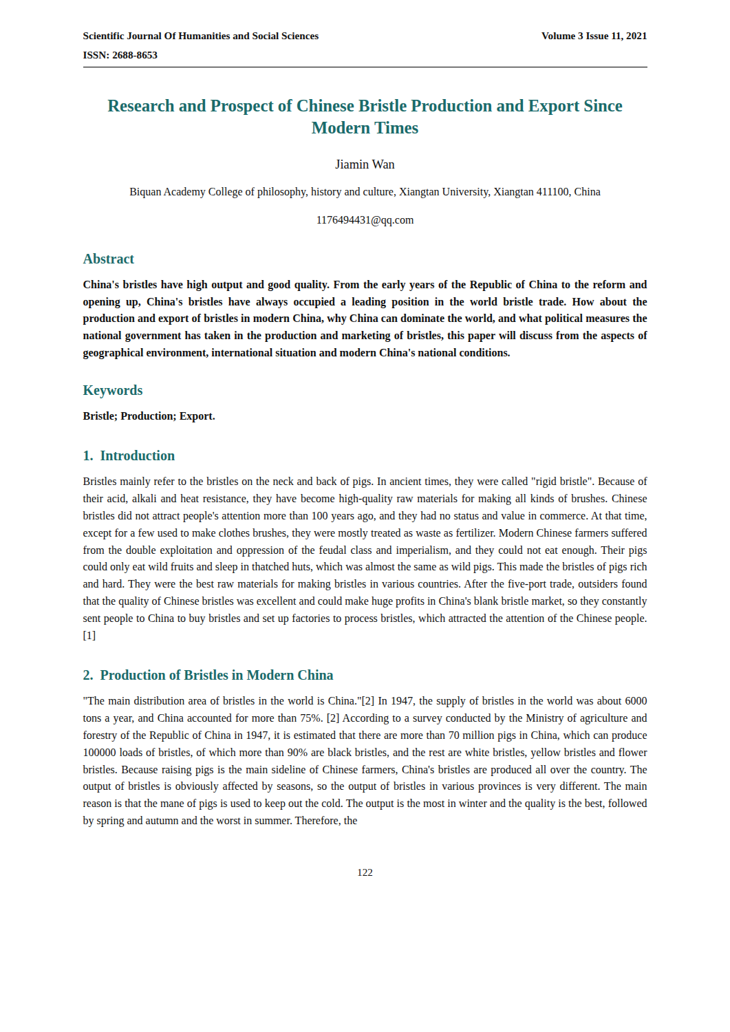Scientific Journal Of Humanities and Social Sciences ISSN: 2688-8653
Volume 3 Issue 11, 2021
Research and Prospect of Chinese Bristle Production and Export Since Modern Times
Jiamin Wan
Biquan Academy College of philosophy, history and culture, Xiangtan University, Xiangtan 411100, China
1176494431@qq.com
Abstract
China's bristles have high output and good quality. From the early years of the Republic of China to the reform and opening up, China's bristles have always occupied a leading position in the world bristle trade. How about the production and export of bristles in modern China, why China can dominate the world, and what political measures the national government has taken in the production and marketing of bristles, this paper will discuss from the aspects of geographical environment, international situation and modern China's national conditions.
Keywords
Bristle; Production; Export.
1. Introduction
Bristles mainly refer to the bristles on the neck and back of pigs. In ancient times, they were called "rigid bristle". Because of their acid, alkali and heat resistance, they have become high-quality raw materials for making all kinds of brushes. Chinese bristles did not attract people's attention more than 100 years ago, and they had no status and value in commerce. At that time, except for a few used to make clothes brushes, they were mostly treated as waste as fertilizer. Modern Chinese farmers suffered from the double exploitation and oppression of the feudal class and imperialism, and they could not eat enough. Their pigs could only eat wild fruits and sleep in thatched huts, which was almost the same as wild pigs. This made the bristles of pigs rich and hard. They were the best raw materials for making bristles in various countries. After the five-port trade, outsiders found that the quality of Chinese bristles was excellent and could make huge profits in China's blank bristle market, so they constantly sent people to China to buy bristles and set up factories to process bristles, which attracted the attention of the Chinese people.[1]
2. Production of Bristles in Modern China
"The main distribution area of bristles in the world is China."[2] In 1947, the supply of bristles in the world was about 6000 tons a year, and China accounted for more than 75%. [2] According to a survey conducted by the Ministry of agriculture and forestry of the Republic of China in 1947, it is estimated that there are more than 70 million pigs in China, which can produce 100000 loads of bristles, of which more than 90% are black bristles, and the rest are white bristles, yellow bristles and flower bristles. Because raising pigs is the main sideline of Chinese farmers, China's bristles are produced all over the country. The output of bristles is obviously affected by seasons, so the output of bristles in various provinces is very different. The main reason is that the mane of pigs is used to keep out the cold. The output is the most in winter and the quality is the best, followed by spring and autumn and the worst in summer. Therefore, the
122